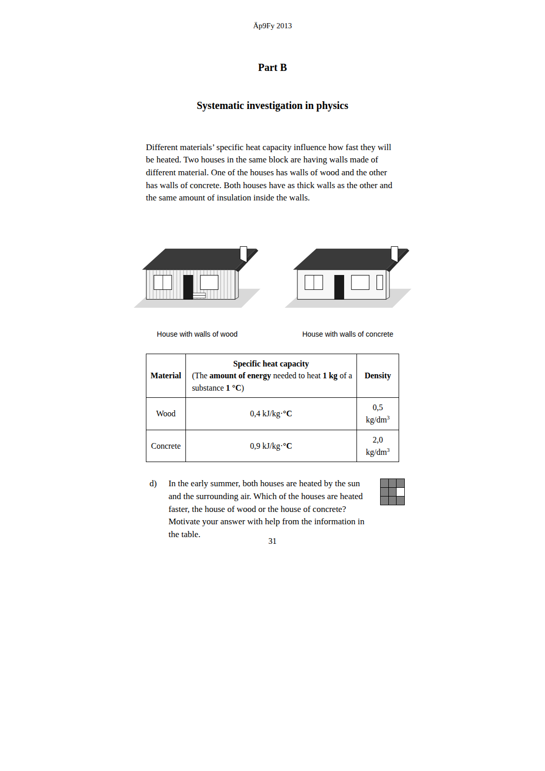Äp9Fy 2013
Part B
Systematic investigation in physics
Different materials’ specific heat capacity influence how fast they will be heated. Two houses in the same block are having walls made of different material. One of the houses has walls of wood and the other has walls of concrete. Both houses have as thick walls as the other and the same amount of insulation inside the walls.
House with walls of wood
House with walls of concrete
| Material | Specific heat capacity (The amount of energy needed to heat 1 kg of a substance 1 °C ) | Density |
| --- | --- | --- |
| Wood | 0,4 kJ/kg· °C | 0,5 kg/dm 3 |
| Concrete | 0,9 kJ/kg· °C | 2,0 kg/dm 3 |
d)
In the early summer, both houses are heated by the sun and the surrounding air. Which of the houses are heated faster, the house of wood or the house of concrete? Motivate your answer with help from the information in the table.
31